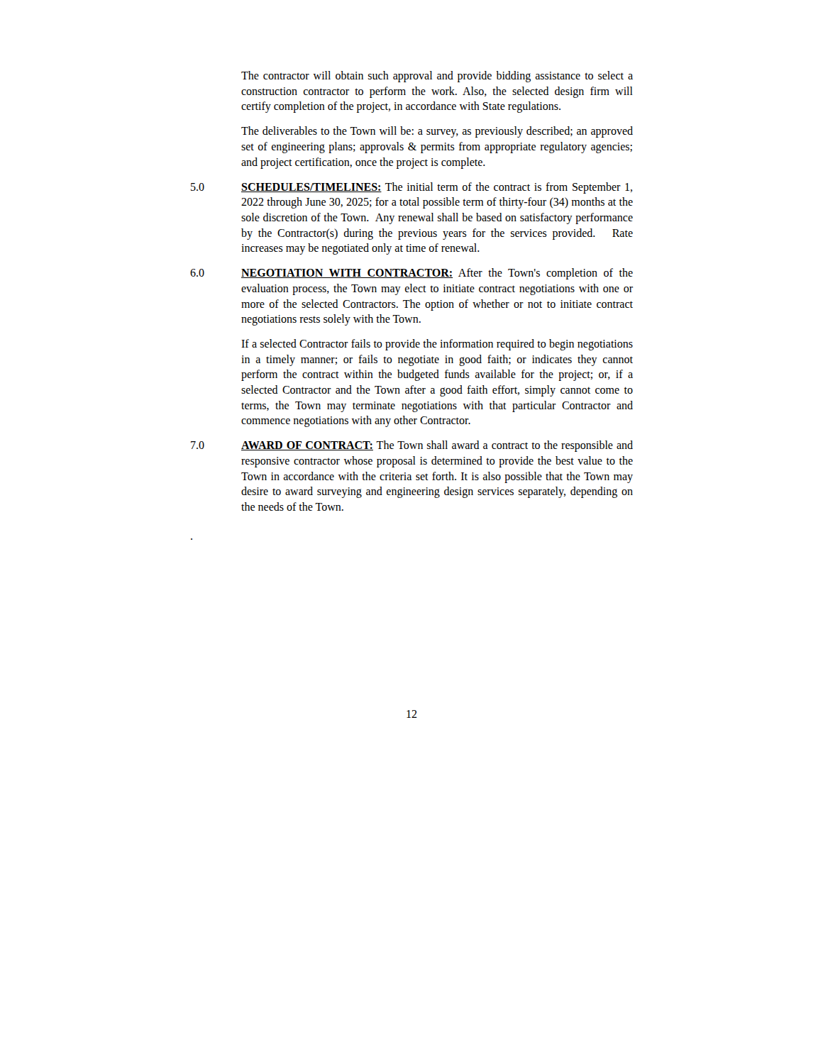The contractor will obtain such approval and provide bidding assistance to select a construction contractor to perform the work. Also, the selected design firm will certify completion of the project, in accordance with State regulations.
The deliverables to the Town will be: a survey, as previously described; an approved set of engineering plans; approvals & permits from appropriate regulatory agencies; and project certification, once the project is complete.
5.0
SCHEDULES/TIMELINES: The initial term of the contract is from September 1, 2022 through June 30, 2025; for a total possible term of thirty-four (34) months at the sole discretion of the Town. Any renewal shall be based on satisfactory performance by the Contractor(s) during the previous years for the services provided. Rate increases may be negotiated only at time of renewal.
6.0
NEGOTIATION WITH CONTRACTOR: After the Town's completion of the evaluation process, the Town may elect to initiate contract negotiations with one or more of the selected Contractors. The option of whether or not to initiate contract negotiations rests solely with the Town.
If a selected Contractor fails to provide the information required to begin negotiations in a timely manner; or fails to negotiate in good faith; or indicates they cannot perform the contract within the budgeted funds available for the project; or, if a selected Contractor and the Town after a good faith effort, simply cannot come to terms, the Town may terminate negotiations with that particular Contractor and commence negotiations with any other Contractor.
7.0
AWARD OF CONTRACT: The Town shall award a contract to the responsible and responsive contractor whose proposal is determined to provide the best value to the Town in accordance with the criteria set forth. It is also possible that the Town may desire to award surveying and engineering design services separately, depending on the needs of the Town.
.
12